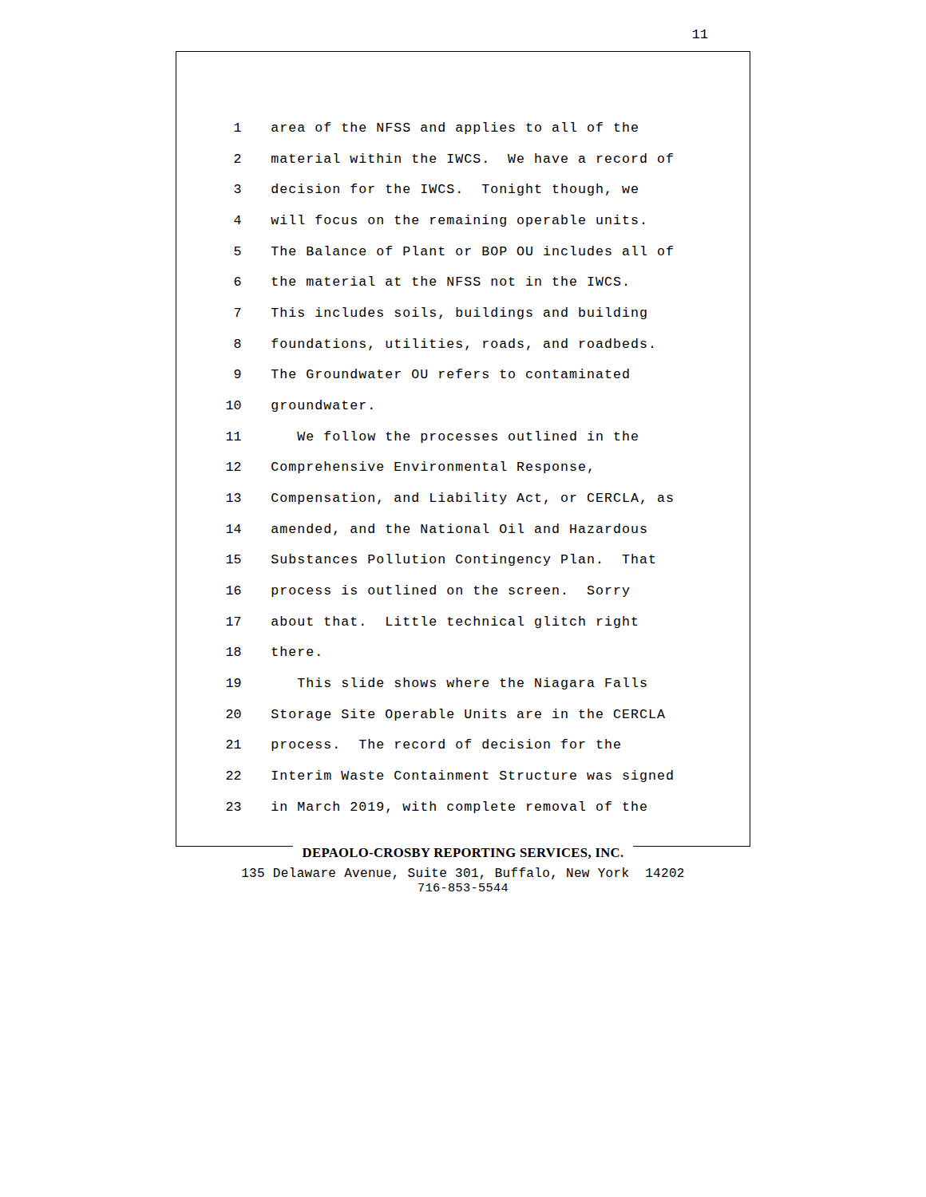11
| 1 | area of the NFSS and applies to all of the |
| 2 | material within the IWCS. We have a record of |
| 3 | decision for the IWCS. Tonight though, we |
| 4 | will focus on the remaining operable units. |
| 5 | The Balance of Plant or BOP OU includes all of |
| 6 | the material at the NFSS not in the IWCS. |
| 7 | This includes soils, buildings and building |
| 8 | foundations, utilities, roads, and roadbeds. |
| 9 | The Groundwater OU refers to contaminated |
| 10 | groundwater. |
| 11 | We follow the processes outlined in the |
| 12 | Comprehensive Environmental Response, |
| 13 | Compensation, and Liability Act, or CERCLA, as |
| 14 | amended, and the National Oil and Hazardous |
| 15 | Substances Pollution Contingency Plan. That |
| 16 | process is outlined on the screen. Sorry |
| 17 | about that. Little technical glitch right |
| 18 | there. |
| 19 | This slide shows where the Niagara Falls |
| 20 | Storage Site Operable Units are in the CERCLA |
| 21 | process. The record of decision for the |
| 22 | Interim Waste Containment Structure was signed |
| 23 | in March 2019, with complete removal of the |
DEPAOLO-CROSBY REPORTING SERVICES, INC.
135 Delaware Avenue, Suite 301, Buffalo, New York 14202
716-853-5544